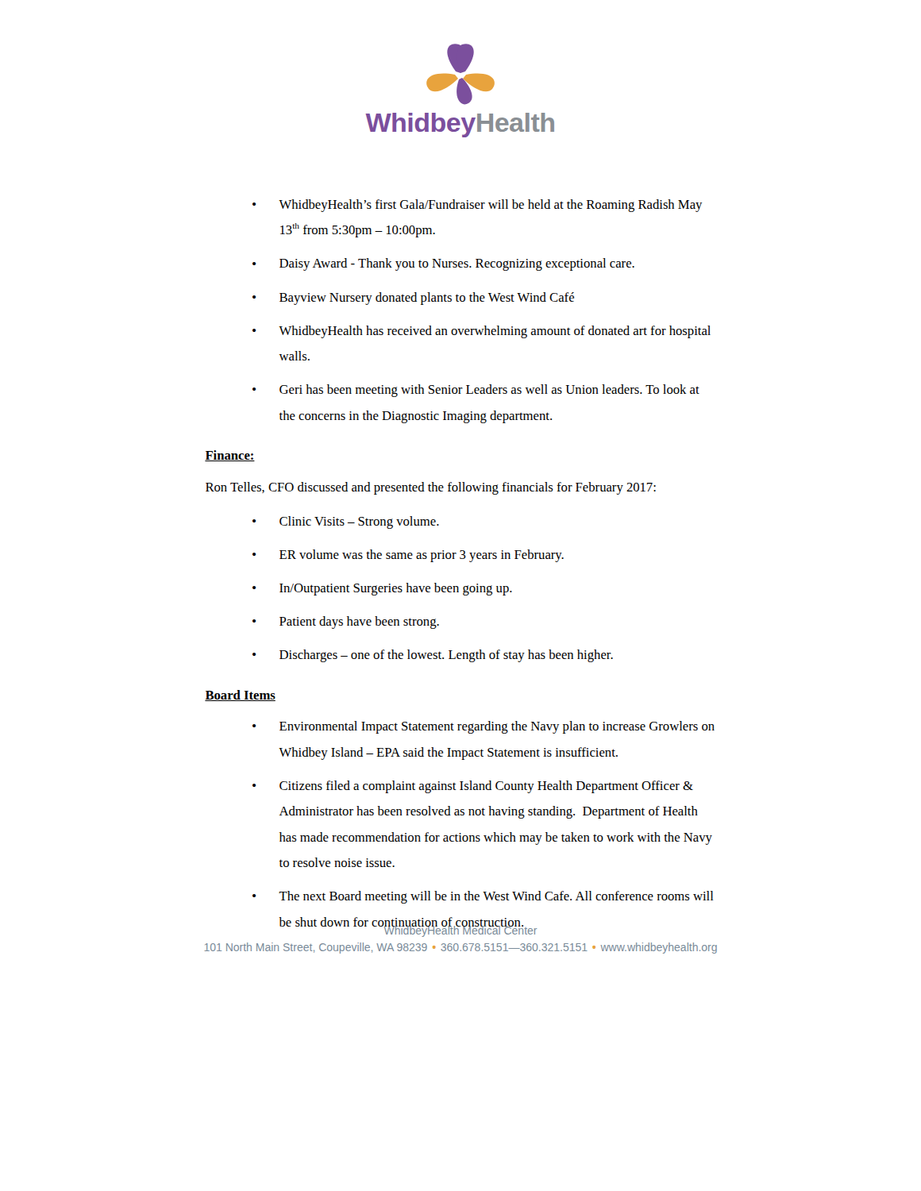WhidbeyHealth
WhidbeyHealth’s first Gala/Fundraiser will be held at the Roaming Radish May 13th from 5:30pm – 10:00pm.
Daisy Award - Thank you to Nurses. Recognizing exceptional care.
Bayview Nursery donated plants to the West Wind Café
WhidbeyHealth has received an overwhelming amount of donated art for hospital walls.
Geri has been meeting with Senior Leaders as well as Union leaders. To look at the concerns in the Diagnostic Imaging department.
Finance:
Ron Telles, CFO discussed and presented the following financials for February 2017:
Clinic Visits – Strong volume.
ER volume was the same as prior 3 years in February.
In/Outpatient Surgeries have been going up.
Patient days have been strong.
Discharges – one of the lowest. Length of stay has been higher.
Board Items
Environmental Impact Statement regarding the Navy plan to increase Growlers on Whidbey Island – EPA said the Impact Statement is insufficient.
Citizens filed a complaint against Island County Health Department Officer & Administrator has been resolved as not having standing. Department of Health has made recommendation for actions which may be taken to work with the Navy to resolve noise issue.
The next Board meeting will be in the West Wind Cafe. All conference rooms will be shut down for continuation of construction.
WhidbeyHealth Medical Center
101 North Main Street, Coupeville, WA 98239•360.678.5151—360.321.5151•www.whidbeyhealth.org